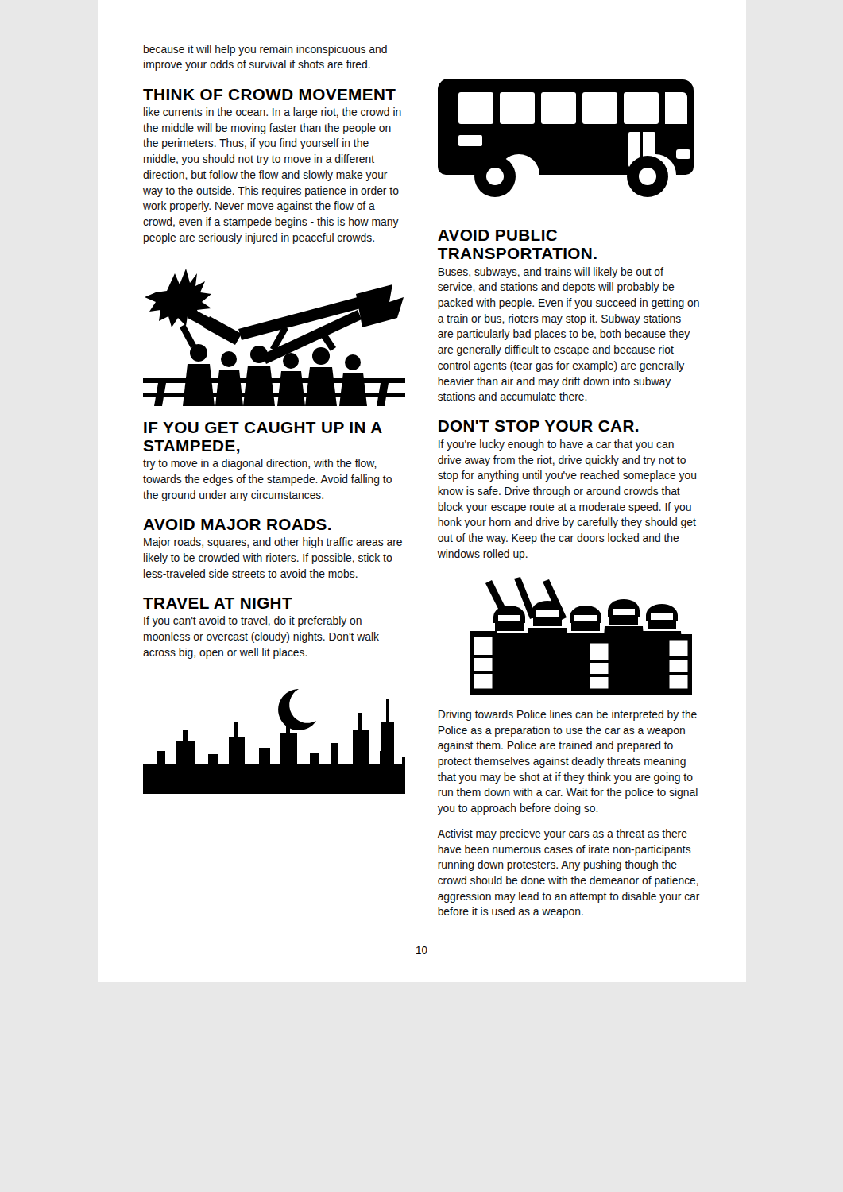because it will help you remain inconspicuous and improve your odds of survival if shots are fired.
Think of crowd movement
like currents in the ocean. In a large riot, the crowd in the middle will be moving faster than the people on the perimeters. Thus, if you find yourself in the middle, you should not try to move in a different direction, but follow the flow and slowly make your way to the outside. This requires patience in order to work properly. Never move against the flow of a crowd, even if a stampede begins - this is how many people are seriously injured in peaceful crowds.
If you get caught up in a stampede,
try to move in a diagonal direction, with the flow, towards the edges of the stampede. Avoid falling to the ground under any circumstances.
Avoid major roads.
Major roads, squares, and other high traffic areas are likely to be crowded with rioters. If possible, stick to less-traveled side streets to avoid the mobs.
Travel at night
If you can't avoid to travel, do it preferably on moonless or overcast (cloudy) nights. Don't walk across big, open or well lit places.
Avoid public transportation.
Buses, subways, and trains will likely be out of service, and stations and depots will probably be packed with people. Even if you succeed in getting on a train or bus, rioters may stop it. Subway stations are particularly bad places to be, both because they are generally difficult to escape and because riot control agents (tear gas for example) are generally heavier than air and may drift down into subway stations and accumulate there.
Don't stop your car.
If you're lucky enough to have a car that you can drive away from the riot, drive quickly and try not to stop for anything until you've reached someplace you know is safe. Drive through or around crowds that block your escape route at a moderate speed. If you honk your horn and drive by carefully they should get out of the way. Keep the car doors locked and the windows rolled up.
Driving towards Police lines can be interpreted by the Police as a preparation to use the car as a weapon against them. Police are trained and prepared to protect themselves against deadly threats meaning that you may be shot at if they think you are going to run them down with a car. Wait for the police to signal you to approach before doing so.
Activist may precieve your cars as a threat as there have been numerous cases of irate non-participants running down protesters. Any pushing though the crowd should be done with the demeanor of patience, aggression may lead to an attempt to disable your car before it is used as a weapon.
10